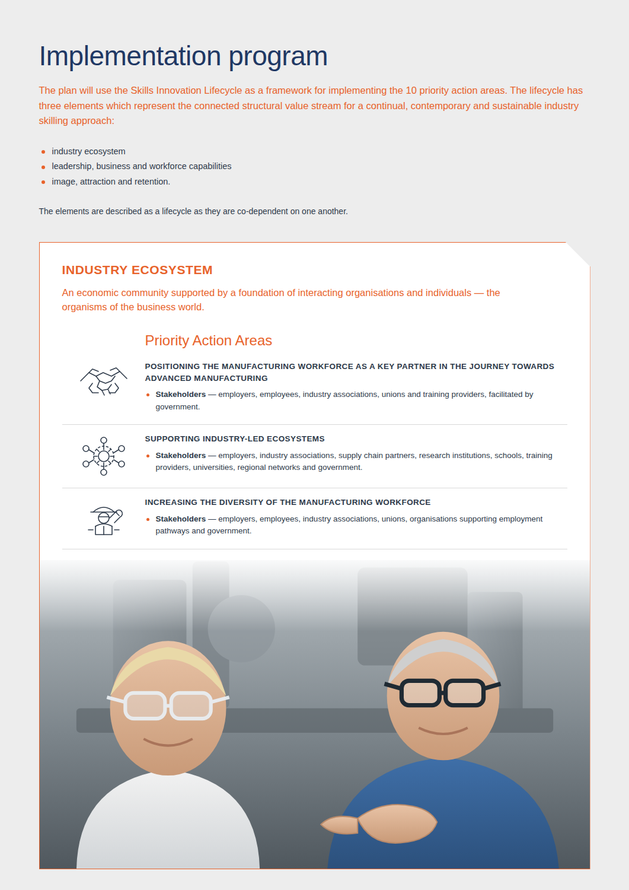Implementation program
The plan will use the Skills Innovation Lifecycle as a framework for implementing the 10 priority action areas. The lifecycle has three elements which represent the connected structural value stream for a continual, contemporary and sustainable industry skilling approach:
industry ecosystem
leadership, business and workforce capabilities
image, attraction and retention.
The elements are described as a lifecycle as they are co-dependent on one another.
INDUSTRY ECOSYSTEM
An economic community supported by a foundation of interacting organisations and individuals — the organisms of the business world.
Priority Action Areas
POSITIONING THE MANUFACTURING WORKFORCE AS A KEY PARTNER IN THE JOURNEY TOWARDS ADVANCED MANUFACTURING
Stakeholders — employers, employees, industry associations, unions and training providers, facilitated by government.
SUPPORTING INDUSTRY-LED ECOSYSTEMS
Stakeholders — employers, industry associations, supply chain partners, research institutions, schools, training providers, universities, regional networks and government.
INCREASING THE DIVERSITY OF THE MANUFACTURING WORKFORCE
Stakeholders — employers, employees, industry associations, unions, organisations supporting employment pathways and government.